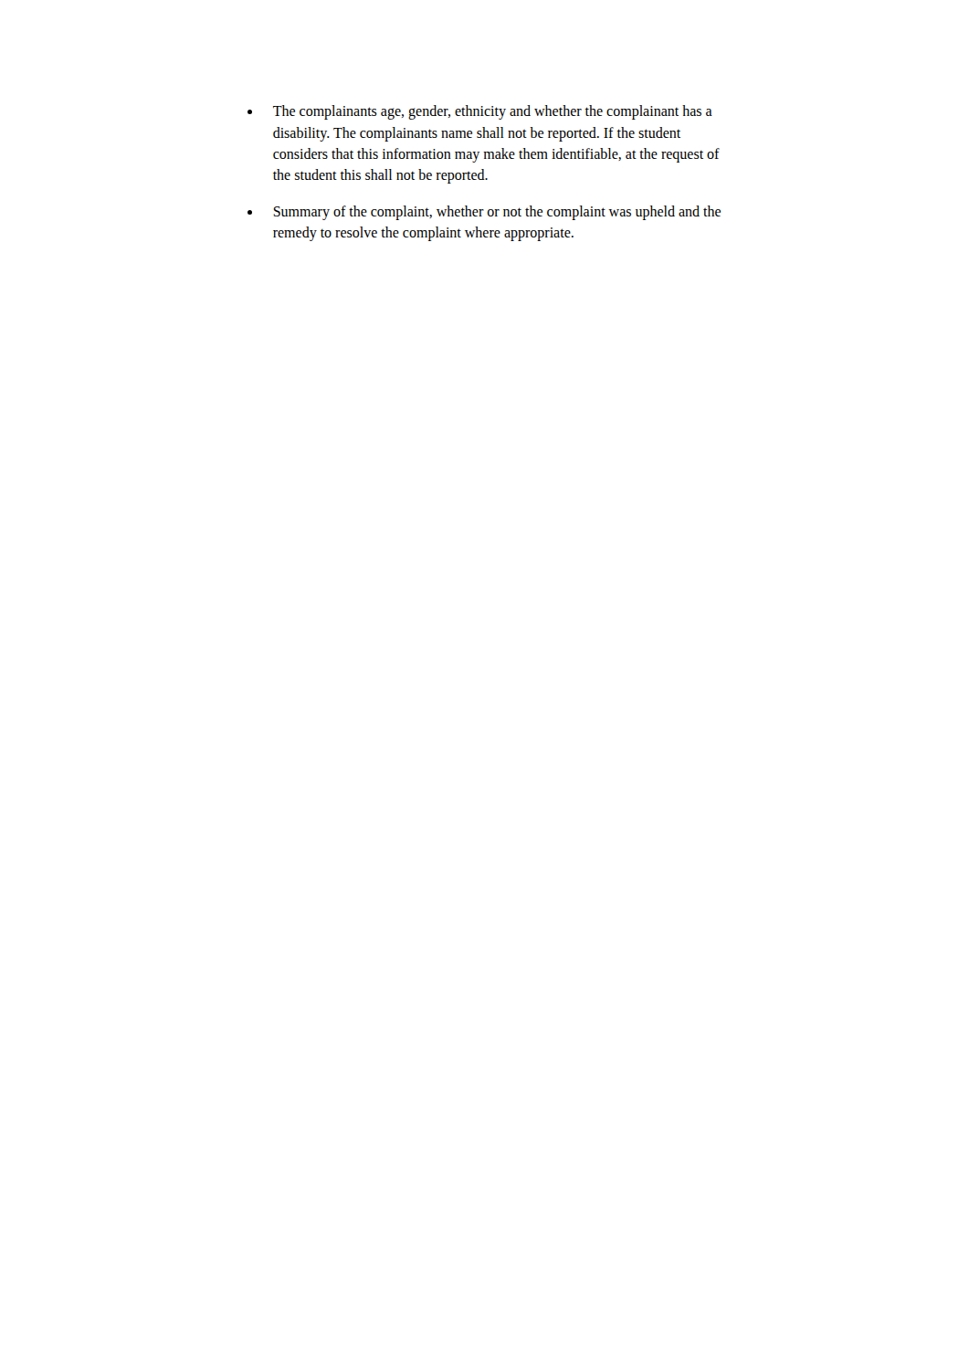The complainants age, gender, ethnicity and whether the complainant has a disability. The complainants name shall not be reported. If the student considers that this information may make them identifiable, at the request of the student this shall not be reported.
Summary of the complaint, whether or not the complaint was upheld and the
remedy to resolve the complaint where appropriate.